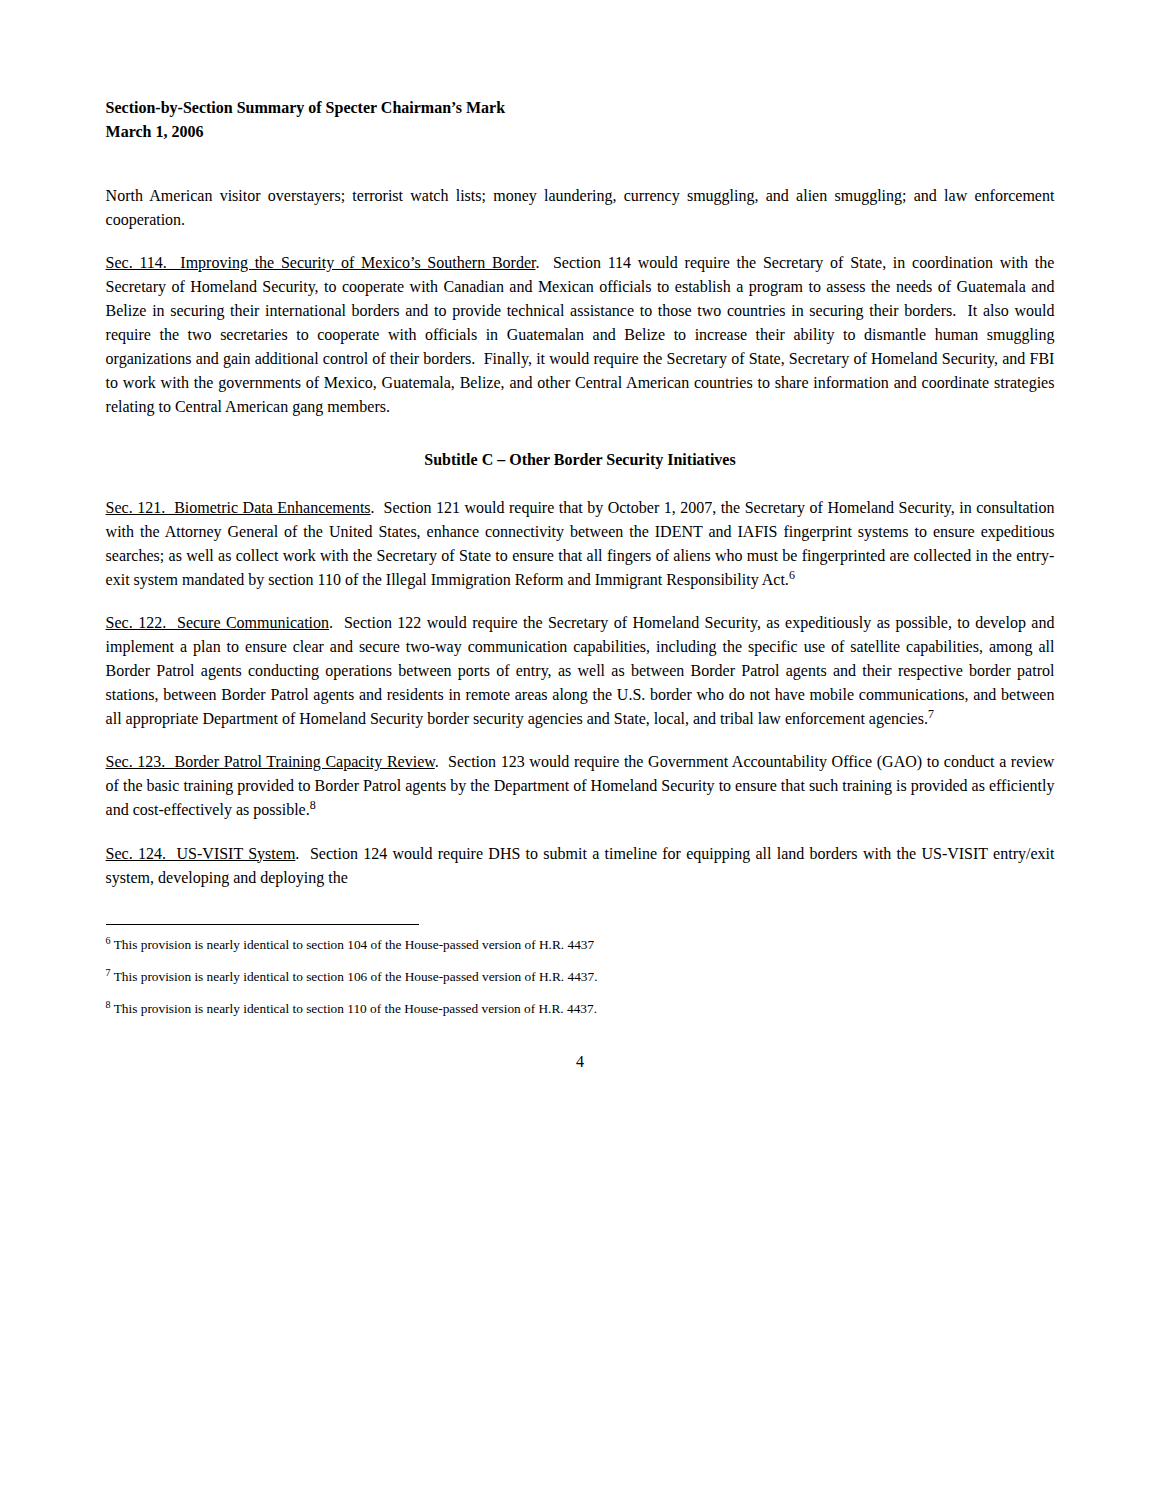Section-by-Section Summary of Specter Chairman’s Mark March 1, 2006
North American visitor overstayers; terrorist watch lists; money laundering, currency smuggling, and alien smuggling; and law enforcement cooperation.
Sec. 114. Improving the Security of Mexico’s Southern Border. Section 114 would require the Secretary of State, in coordination with the Secretary of Homeland Security, to cooperate with Canadian and Mexican officials to establish a program to assess the needs of Guatemala and Belize in securing their international borders and to provide technical assistance to those two countries in securing their borders. It also would require the two secretaries to cooperate with officials in Guatemalan and Belize to increase their ability to dismantle human smuggling organizations and gain additional control of their borders. Finally, it would require the Secretary of State, Secretary of Homeland Security, and FBI to work with the governments of Mexico, Guatemala, Belize, and other Central American countries to share information and coordinate strategies relating to Central American gang members.
Subtitle C – Other Border Security Initiatives
Sec. 121. Biometric Data Enhancements. Section 121 would require that by October 1, 2007, the Secretary of Homeland Security, in consultation with the Attorney General of the United States, enhance connectivity between the IDENT and IAFIS fingerprint systems to ensure expeditious searches; as well as collect work with the Secretary of State to ensure that all fingers of aliens who must be fingerprinted are collected in the entry-exit system mandated by section 110 of the Illegal Immigration Reform and Immigrant Responsibility Act.6
Sec. 122. Secure Communication. Section 122 would require the Secretary of Homeland Security, as expeditiously as possible, to develop and implement a plan to ensure clear and secure two-way communication capabilities, including the specific use of satellite capabilities, among all Border Patrol agents conducting operations between ports of entry, as well as between Border Patrol agents and their respective border patrol stations, between Border Patrol agents and residents in remote areas along the U.S. border who do not have mobile communications, and between all appropriate Department of Homeland Security border security agencies and State, local, and tribal law enforcement agencies.7
Sec. 123. Border Patrol Training Capacity Review. Section 123 would require the Government Accountability Office (GAO) to conduct a review of the basic training provided to Border Patrol agents by the Department of Homeland Security to ensure that such training is provided as efficiently and cost-effectively as possible.8
Sec. 124. US-VISIT System. Section 124 would require DHS to submit a timeline for equipping all land borders with the US-VISIT entry/exit system, developing and deploying the
6 This provision is nearly identical to section 104 of the House-passed version of H.R. 4437
7 This provision is nearly identical to section 106 of the House-passed version of H.R. 4437.
8 This provision is nearly identical to section 110 of the House-passed version of H.R. 4437.
4